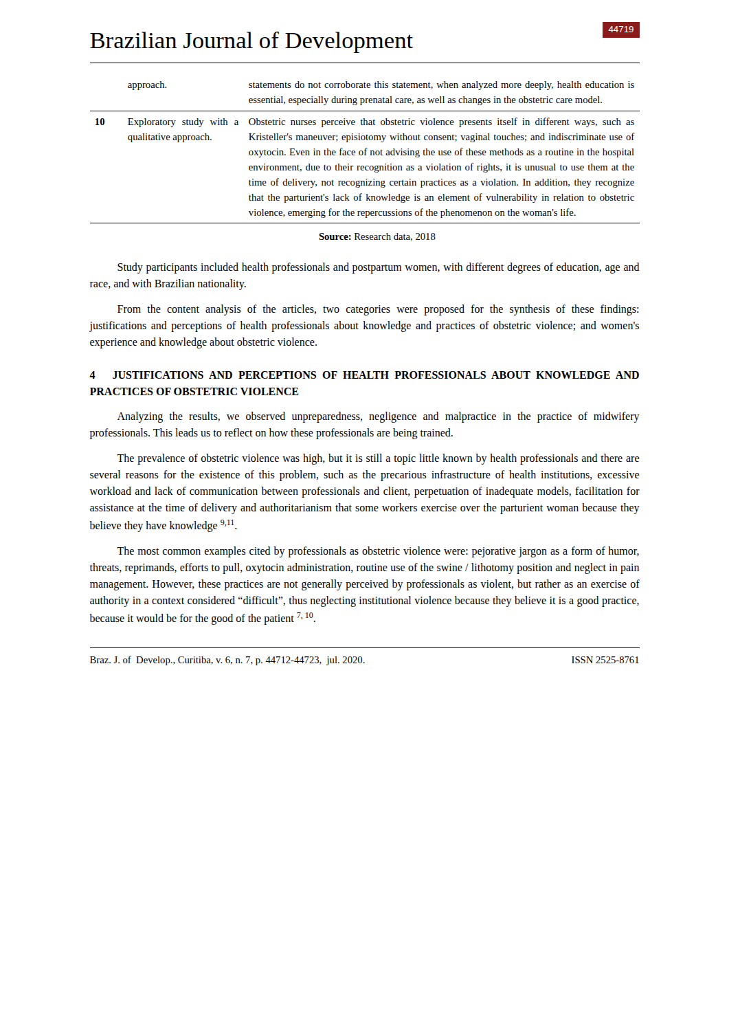44719
Brazilian Journal of Development
| | approach. | statements do not corroborate this statement, when analyzed more deeply, health education is essential, especially during prenatal care, as well as changes in the obstetric care model. |
| 10 | Exploratory study with a qualitative approach. | Obstetric nurses perceive that obstetric violence presents itself in different ways, such as Kristeller's maneuver; episiotomy without consent; vaginal touches; and indiscriminate use of oxytocin. Even in the face of not advising the use of these methods as a routine in the hospital environment, due to their recognition as a violation of rights, it is unusual to use them at the time of delivery, not recognizing certain practices as a violation. In addition, they recognize that the parturient's lack of knowledge is an element of vulnerability in relation to obstetric violence, emerging for the repercussions of the phenomenon on the woman's life. |
Source: Research data, 2018
Study participants included health professionals and postpartum women, with different degrees of education, age and race, and with Brazilian nationality.
From the content analysis of the articles, two categories were proposed for the synthesis of these findings: justifications and perceptions of health professionals about knowledge and practices of obstetric violence; and women's experience and knowledge about obstetric violence.
4 Justifications and perceptions of health professionals about knowledge and practices of obstetric violence
Analyzing the results, we observed unpreparedness, negligence and malpractice in the practice of midwifery professionals. This leads us to reflect on how these professionals are being trained.
The prevalence of obstetric violence was high, but it is still a topic little known by health professionals and there are several reasons for the existence of this problem, such as the precarious infrastructure of health institutions, excessive workload and lack of communication between professionals and client, perpetuation of inadequate models, facilitation for assistance at the time of delivery and authoritarianism that some workers exercise over the parturient woman because they believe they have knowledge 9,11.
The most common examples cited by professionals as obstetric violence were: pejorative jargon as a form of humor, threats, reprimands, efforts to pull, oxytocin administration, routine use of the swine / lithotomy position and neglect in pain management. However, these practices are not generally perceived by professionals as violent, but rather as an exercise of authority in a context considered “difficult”, thus neglecting institutional violence because they believe it is a good practice, because it would be for the good of the patient 7, 10.
Braz. J. of Develop., Curitiba, v. 6, n. 7, p. 44712-44723, jul. 2020. ISSN 2525-8761